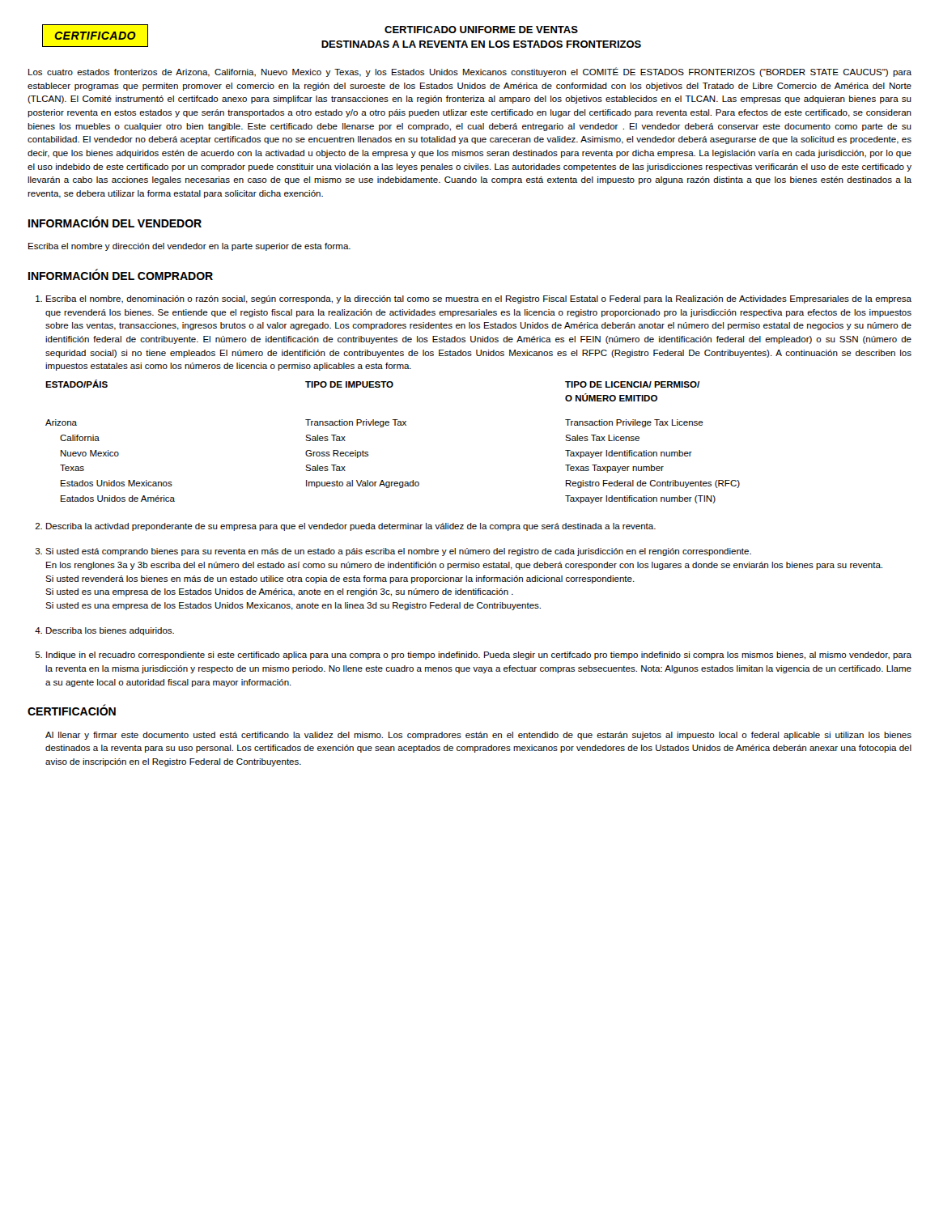CERTIFICADO
CERTIFICADO UNIFORME DE VENTAS
DESTINADAS A LA REVENTA EN LOS ESTADOS FRONTERIZOS
Los cuatro estados fronterizos de Arizona, California, Nuevo Mexico y Texas, y los Estados Unidos Mexicanos constituyeron el COMITÉ DE ESTADOS FRONTERIZOS ("BORDER STATE CAUCUS") para establecer programas que permiten promover el comercio en la región del suroeste de los Estados Unidos de América de conformidad con los objetivos del Tratado de Libre Comercio de América del Norte (TLCAN). El Comité instrumentó el certifcado anexo para simplifcar las transacciones en la región fronteriza al amparo del los objetivos establecidos en el TLCAN. Las empresas que adquieran bienes para su posterior reventa en estos estados y que serán transportados a otro estado y/o a otro páis pueden utlizar este certificado en lugar del certificado para reventa estal. Para efectos de este certificado, se consideran bienes los muebles o cualquier otro bien tangible. Este certificado debe llenarse por el comprado, el cual deberá entregario al vendedor . El vendedor deberá conservar este documento como parte de su contabilidad. El vendedor no deberá aceptar certificados que no se encuentren llenados en su totalidad ya que careceran de validez. Asimismo, el vendedor deberá asegurarse de que la solicitud es procedente, es decir, que los bienes adquiridos estén de acuerdo con la activadad u objecto de la empresa y que los mismos seran destinados para reventa por dicha empresa. La legislación varía en cada jurisdicción, por lo que el uso indebido de este certificado por un comprador puede constituir una violación a las leyes penales o civiles. Las autoridades competentes de las jurisdicciones respectivas verificarán el uso de este certificado y llevarán a cabo las acciones legales necesarias en caso de que el mismo se use indebidamente. Cuando la compra está extenta del impuesto pro alguna razón distinta a que los bienes estén destinados a la reventa, se debera utilizar la forma estatal para solicitar dicha exención.
INFORMACIÓN DEL VENDEDOR
Escriba el nombre y dirección del vendedor en la parte superior de esta forma.
INFORMACIÓN DEL COMPRADOR
Escriba el nombre, denominación o razón social, según corresponda, y la dirección tal como se muestra en el Registro Fiscal Estatal o Federal para la Realización de Actividades Empresariales de la empresa que revenderá los bienes. Se entiende que el registo fiscal para la realización de actividades empresariales es la licencia o registro proporcionado pro la jurisdicción respectiva para efectos de los impuestos sobre las ventas, transacciones, ingresos brutos o al valor agregado. Los compradores residentes en los Estados Unidos de América deberán anotar el número del permiso estatal de negocios y su número de identifición federal de contribuyente. El número de identificación de contribuyentes de los Estados Unidos de América es el FEIN (número de identificación federal del empleador) o su SSN (número de sequridad social) si no tiene empleados El número de identifición de contribuyentes de los Estados Unidos Mexicanos es el RFPC (Registro Federal De Contribuyentes). A continuación se describen los impuestos estatales asi como los números de licencia o permiso aplicables a esta forma.
| ESTADO/PÁIS | TIPO DE IMPUESTO | TIPO DE LICENCIA/ PERMISO/ O NÚMERO EMITIDO |
| --- | --- | --- |
| Arizona | Transaction Privlege Tax | Transaction Privilege Tax License |
| California | Sales Tax | Sales Tax License |
| Nuevo Mexico | Gross Receipts | Taxpayer Identification number |
| Texas | Sales Tax | Texas Taxpayer number |
| Estados Unidos Mexicanos | Impuesto al Valor Agregado | Registro Federal de Contribuyentes (RFC) |
| Eatados Unidos de América | | Taxpayer Identification number (TIN) |
Describa la activdad preponderante de su empresa para que el vendedor pueda determinar la válidez de la compra que será destinada a la reventa.
Si usted está comprando bienes para su reventa en más de un estado a páis escriba el nombre y el número del registro de cada jurisdicción en el rengión correspondiente.
En los renglones 3a y 3b escriba del el número del estado así como su número de indentifición o permiso estatal, que deberá coresponder con los lugares a donde se enviarán los bienes para su reventa.
Si usted revenderá los bienes en más de un estado utilice otra copia de esta forma para proporcionar la información adicional correspondiente.
Si usted es una empresa de los Estados Unidos de América, anote en el rengión 3c, su número de identificación .
Si usted es una empresa de los Estados Unidos Mexicanos, anote en la linea 3d su Registro Federal de Contribuyentes.
Describa los bienes adquiridos.
Indique in el recuadro correspondiente si este certificado aplica para una compra o pro tiempo indefinido. Pueda slegir un certifcado pro tiempo indefinido si compra los mismos bienes, al mismo vendedor, para la reventa en la misma jurisdicción y respecto de un mismo periodo. No llene este cuadro a menos que vaya a efectuar compras sebsecuentes. Nota: Algunos estados limitan la vigencia de un certificado. Llame a su agente local o autoridad fiscal para mayor información.
CERTIFICACIÓN
Al llenar y firmar este documento usted está certificando la validez del mismo. Los compradores están en el entendido de que estarán sujetos al impuesto local o federal aplicable si utilizan los bienes destinados a la reventa para su uso personal. Los certificados de exención que sean aceptados de compradores mexicanos por vendedores de los Ustados Unidos de América deberán anexar una fotocopia del aviso de inscripción en el Registro Federal de Contribuyentes.